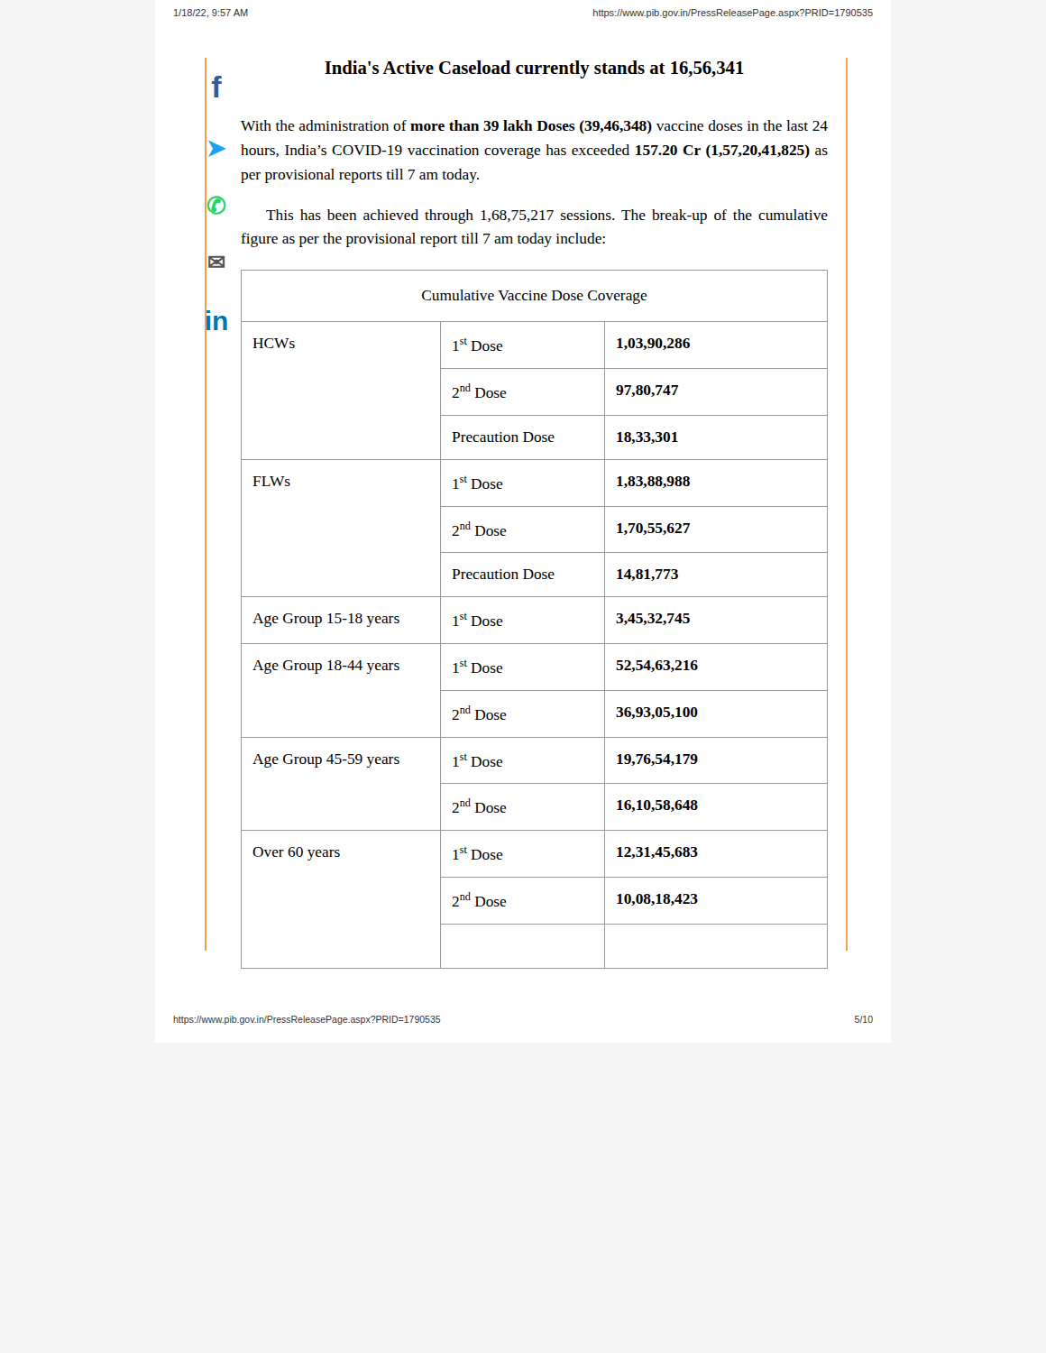1/18/22, 9:57 AM https://www.pib.gov.in/PressReleasePage.aspx?PRID=1790535
f
➤
✆
✉
in
India's Active Caseload currently stands at 16,56,341
With the administration of more than 39 lakh Doses (39,46,348) vaccine doses in the last 24 hours, India’s COVID-19 vaccination coverage has exceeded 157.20 Cr (1,57,20,41,825) as per provisional reports till 7 am today.
This has been achieved through 1,68,75,217 sessions. The break-up of the cumulative figure as per the provisional report till 7 am today include:
| Cumulative Vaccine Dose Coverage |
| --- |
| HCWs | 1 st Dose | 1,03,90,286 |
| 2 nd Dose | 97,80,747 |
| Precaution Dose | 18,33,301 |
| FLWs | 1 st Dose | 1,83,88,988 |
| 2 nd Dose | 1,70,55,627 |
| Precaution Dose | 14,81,773 |
| Age Group 15-18 years | 1 st Dose | 3,45,32,745 |
| Age Group 18-44 years | 1 st Dose | 52,54,63,216 |
| 2 nd Dose | 36,93,05,100 |
| Age Group 45-59 years | 1 st Dose | 19,76,54,179 |
| 2 nd Dose | 16,10,58,648 |
| Over 60 years | 1 st Dose | 12,31,45,683 |
| 2 nd Dose | 10,08,18,423 |
https://www.pib.gov.in/PressReleasePage.aspx?PRID=1790535 5/10